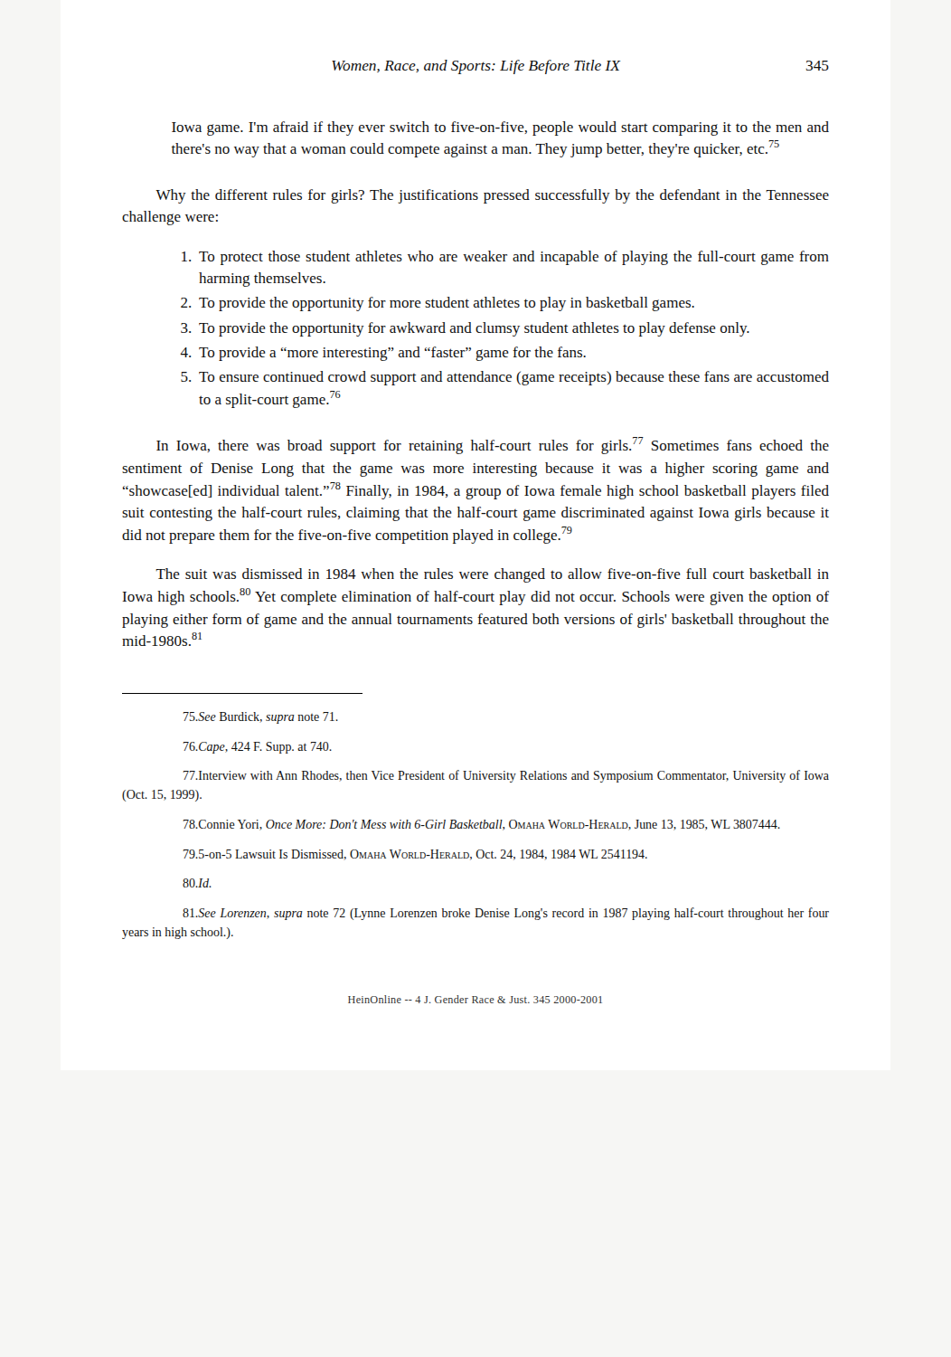Women, Race, and Sports: Life Before Title IX 345
Iowa game. I'm afraid if they ever switch to five-on-five, people would start comparing it to the men and there's no way that a woman could compete against a man. They jump better, they're quicker, etc.75
Why the different rules for girls? The justifications pressed successfully by the defendant in the Tennessee challenge were:
To protect those student athletes who are weaker and incapable of playing the full-court game from harming themselves.
To provide the opportunity for more student athletes to play in basketball games.
To provide the opportunity for awkward and clumsy student athletes to play defense only.
To provide a “more interesting” and “faster” game for the fans.
To ensure continued crowd support and attendance (game receipts) because these fans are accustomed to a split-court game.76
In Iowa, there was broad support for retaining half-court rules for girls.77 Sometimes fans echoed the sentiment of Denise Long that the game was more interesting because it was a higher scoring game and “showcase[ed] individual talent.”78 Finally, in 1984, a group of Iowa female high school basketball players filed suit contesting the half-court rules, claiming that the half-court game discriminated against Iowa girls because it did not prepare them for the five-on-five competition played in college.79
The suit was dismissed in 1984 when the rules were changed to allow five-on-five full court basketball in Iowa high schools.80 Yet complete elimination of half-court play did not occur. Schools were given the option of playing either form of game and the annual tournaments featured both versions of girls' basketball throughout the mid-1980s.81
75. See Burdick, supra note 71.
76. Cape, 424 F. Supp. at 740.
77. Interview with Ann Rhodes, then Vice President of University Relations and Symposium Commentator, University of Iowa (Oct. 15, 1999).
78. Connie Yori, Once More: Don't Mess with 6-Girl Basketball, Omaha World-Herald, June 13, 1985, WL 3807444.
79. 5-on-5 Lawsuit Is Dismissed, Omaha World-Herald, Oct. 24, 1984, 1984 WL 2541194.
80. Id.
81. See Lorenzen, supra note 72 (Lynne Lorenzen broke Denise Long's record in 1987 playing half-court throughout her four years in high school.).
HeinOnline -- 4 J. Gender Race & Just. 345 2000-2001